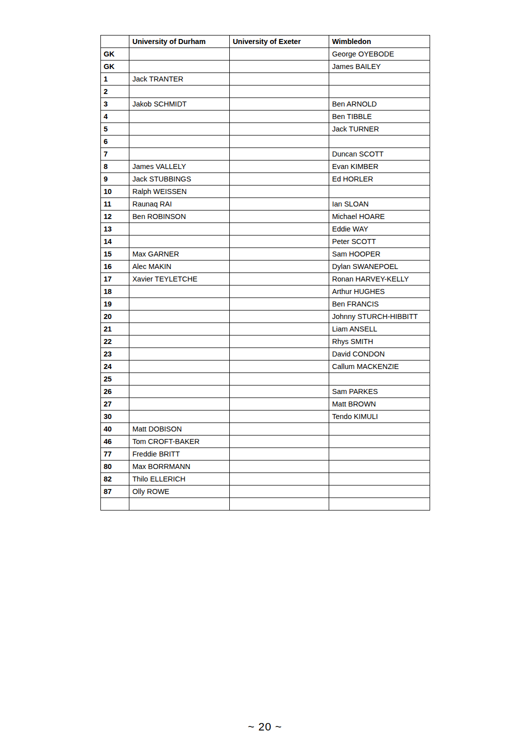| | University of Durham | University of Exeter | Wimbledon |
| --- | --- | --- | --- |
| GK | | | George OYEBODE |
| GK | | | James BAILEY |
| 1 | Jack TRANTER | | |
| 2 | | | |
| 3 | Jakob SCHMIDT | | Ben ARNOLD |
| 4 | | | Ben TIBBLE |
| 5 | | | Jack TURNER |
| 6 | | | |
| 7 | | | Duncan SCOTT |
| 8 | James VALLELY | | Evan KIMBER |
| 9 | Jack STUBBINGS | | Ed HORLER |
| 10 | Ralph WEISSEN | | |
| 11 | Raunaq RAI | | Ian SLOAN |
| 12 | Ben ROBINSON | | Michael HOARE |
| 13 | | | Eddie WAY |
| 14 | | | Peter SCOTT |
| 15 | Max GARNER | | Sam HOOPER |
| 16 | Alec MAKIN | | Dylan SWANEPOEL |
| 17 | Xavier TEYLETCHE | | Ronan HARVEY-KELLY |
| 18 | | | Arthur HUGHES |
| 19 | | | Ben FRANCIS |
| 20 | | | Johnny STURCH-HIBBITT |
| 21 | | | Liam ANSELL |
| 22 | | | Rhys SMITH |
| 23 | | | David CONDON |
| 24 | | | Callum MACKENZIE |
| 25 | | | |
| 26 | | | Sam PARKES |
| 27 | | | Matt BROWN |
| 30 | | | Tendo KIMULI |
| 40 | Matt DOBISON | | |
| 46 | Tom CROFT-BAKER | | |
| 77 | Freddie BRITT | | |
| 80 | Max BORRMANN | | |
| 82 | Thilo ELLERICH | | |
| 87 | Olly ROWE | | |
~ 20 ~